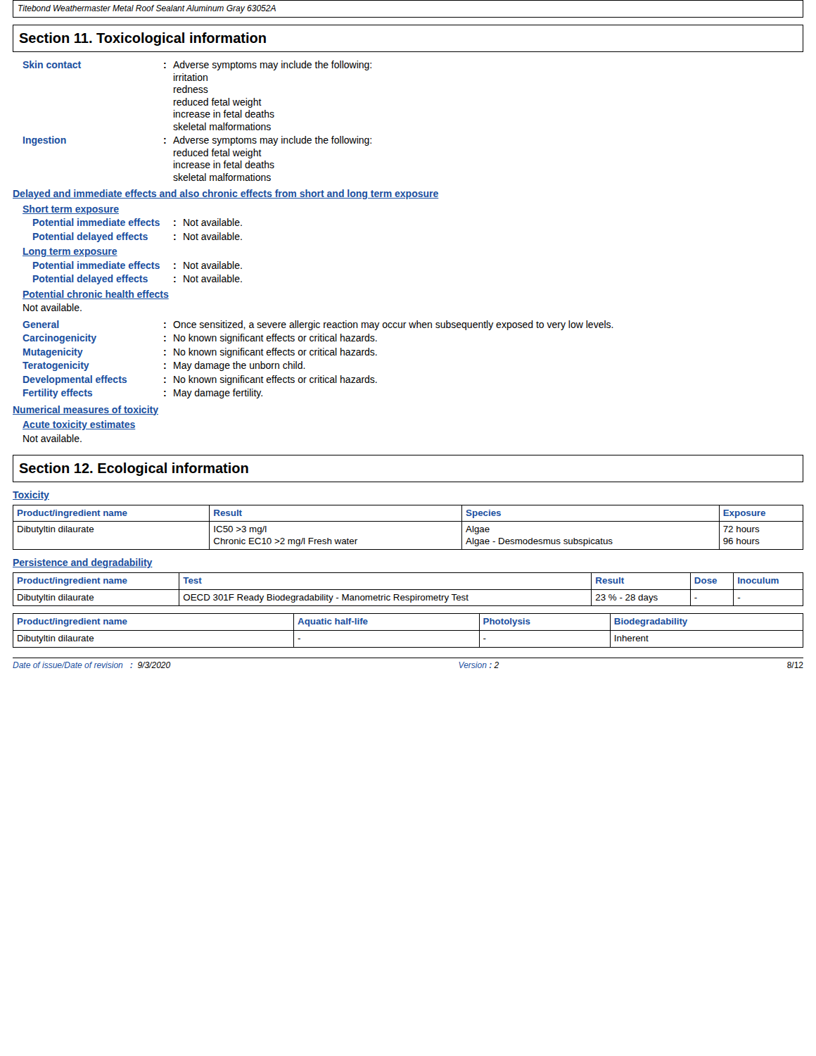Titebond Weathermaster Metal Roof Sealant Aluminum Gray 63052A
Section 11. Toxicological information
Skin contact
:
Adverse symptoms may include the following:
irritation
redness
reduced fetal weight
increase in fetal deaths
skeletal malformations
Ingestion
:
Adverse symptoms may include the following:
reduced fetal weight
increase in fetal deaths
skeletal malformations
Delayed and immediate effects and also chronic effects from short and long term exposure
Short term exposure
Potential immediate effects
:
Not available.
Potential delayed effects
:
Not available.
Long term exposure
Potential immediate effects
:
Not available.
Potential delayed effects
:
Not available.
Potential chronic health effects
Not available.
General
:
Once sensitized, a severe allergic reaction may occur when subsequently exposed to very low levels.
Carcinogenicity
:
No known significant effects or critical hazards.
Mutagenicity
:
No known significant effects or critical hazards.
Teratogenicity
:
May damage the unborn child.
Developmental effects
:
No known significant effects or critical hazards.
Fertility effects
:
May damage fertility.
Numerical measures of toxicity
Acute toxicity estimates
Not available.
Section 12. Ecological information
Toxicity
| Product/ingredient name | Result | Species | Exposure |
| --- | --- | --- | --- |
| Dibutyltin dilaurate | IC50 >3 mg/l Chronic EC10 >2 mg/l Fresh water | Algae Algae - Desmodesmus subspicatus | 72 hours 96 hours |
Persistence and degradability
| Product/ingredient name | Test | Result | Dose | Inoculum |
| --- | --- | --- | --- | --- |
| Dibutyltin dilaurate | OECD 301F Ready Biodegradability - Manometric Respirometry Test | 23 % - 28 days | - | - |
| Product/ingredient name | Aquatic half-life | Photolysis | Biodegradability |
| --- | --- | --- | --- |
| Dibutyltin dilaurate | - | - | Inherent |
Date of issue/Date of revision : 9/3/2020
Version : 2
8/12